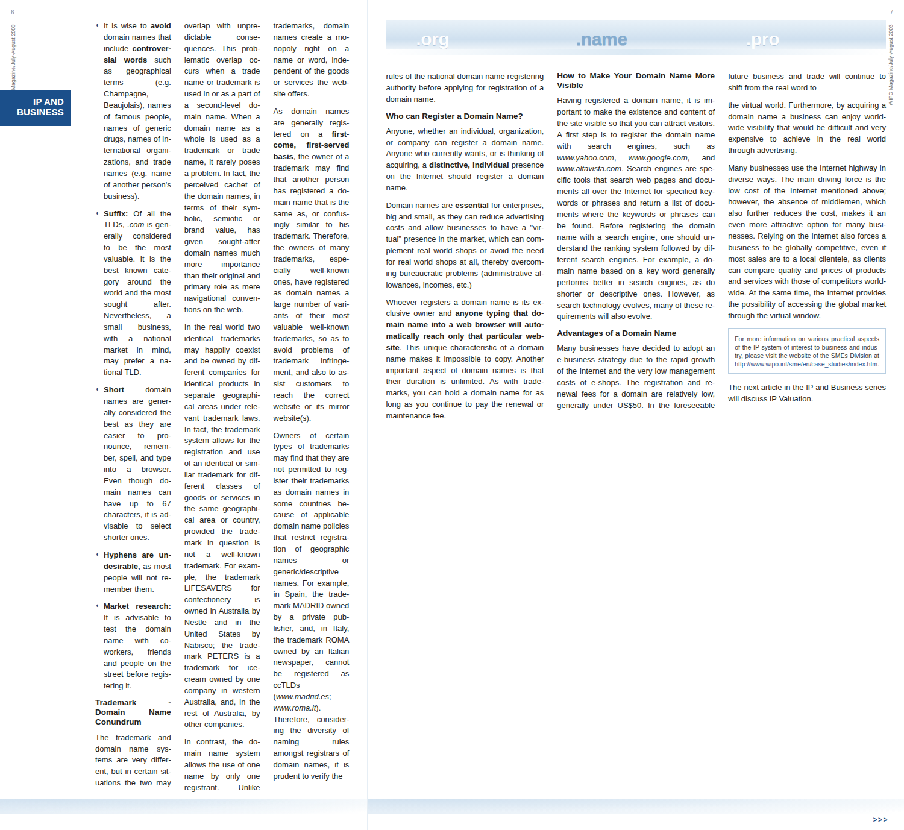6
WIPO Magazine/July-August 2003
IP AND BUSINESS
It is wise to avoid domain names that include controversial words such as geographical terms (e.g. Champagne, Beaujolais), names of famous people, names of generic drugs, names of international organizations, and trade names (e.g. name of another person's business).
Suffix: Of all the TLDs, .com is generally considered to be the most valuable. It is the best known category around the world and the most sought after. Nevertheless, a small business, with a national market in mind, may prefer a national TLD.
Short domain names are generally considered the best as they are easier to pronounce, remember, spell, and type into a browser. Even though domain names can have up to 67 characters, it is advisable to select shorter ones.
Hyphens are undesirable, as most people will not remember them.
Market research: It is advisable to test the domain name with co-workers, friends and people on the street before registering it.
Trademark - Domain Name Conundrum
The trademark and domain name systems are very different, but in certain situations the two may overlap with unpredictable consequences. This problematic overlap occurs when a trade name or trademark is used in or as a part of a second-level domain name. When a domain name as a whole is used as a trademark or trade name, it rarely poses a problem. In fact, the perceived cachet of the domain names, in terms of their symbolic, semiotic or brand value, has given sought-after domain names much more importance than their original and primary role as mere navigational conventions on the web.
In the real world two identical trademarks may happily coexist and be owned by different companies for identical products in separate geographical areas under relevant trademark laws. In fact, the trademark system allows for the registration and use of an identical or similar trademark for different classes of goods or services in the same geographical area or country, provided the trademark in question is not a well-known trademark. For example, the trademark LIFESAVERS for confectionery is owned in Australia by Nestle and in the United States by Nabisco; the trademark PETERS is a trademark for ice-cream owned by one company in western Australia, and, in the rest of Australia, by other companies.
In contrast, the domain name system allows the use of one name by only one registrant. Unlike trademarks, domain names create a monopoly right on a name or word, independent of the goods or services the website offers.
As domain names are generally registered on a first-come, first-served basis, the owner of a trademark may find that another person has registered a domain name that is the same as, or confusingly similar to his trademark. Therefore, the owners of many trademarks, especially well-known ones, have registered as domain names a large number of variants of their most valuable well-known trademarks, so as to avoid problems of trademark infringement, and also to assist customers to reach the correct website or its mirror website(s).
Owners of certain types of trademarks may find that they are not permitted to register their trademarks as domain names in some countries because of applicable domain name policies that restrict registration of geographic names or generic/descriptive names. For example, in Spain, the trademark MADRID owned by a private publisher, and, in Italy, the trademark ROMA owned by an Italian newspaper, cannot be registered as ccTLDs (www.madrid.es; www.roma.it). Therefore, considering the diversity of naming rules amongst registrars of domain names, it is prudent to verify the
7
WIPO Magazine/July-August 2003
.org .name .pro
rules of the national domain name registering authority before applying for registration of a domain name.
Who can Register a Domain Name?
Anyone, whether an individual, organization, or company can register a domain name. Anyone who currently wants, or is thinking of acquiring, a distinctive, individual presence on the Internet should register a domain name.
Domain names are essential for enterprises, big and small, as they can reduce advertising costs and allow businesses to have a "virtual" presence in the market, which can complement real world shops or avoid the need for real world shops at all, thereby overcoming bureaucratic problems (administrative allowances, incomes, etc.)
Whoever registers a domain name is its exclusive owner and anyone typing that domain name into a web browser will automatically reach only that particular website. This unique characteristic of a domain name makes it impossible to copy. Another important aspect of domain names is that their duration is unlimited. As with trademarks, you can hold a domain name for as long as you continue to pay the renewal or maintenance fee.
How to Make Your Domain Name More Visible
Having registered a domain name, it is important to make the existence and content of the site visible so that you can attract visitors. A first step is to register the domain name with search engines, such as www.yahoo.com, www.google.com, and www.altavista.com. Search engines are specific tools that search web pages and documents all over the Internet for specified keywords or phrases and return a list of documents where the keywords or phrases can be found. Before registering the domain name with a search engine, one should understand the ranking system followed by different search engines. For example, a domain name based on a key word generally performs better in search engines, as do shorter or descriptive ones. However, as search technology evolves, many of these requirements will also evolve.
Advantages of a Domain Name
Many businesses have decided to adopt an e-business strategy due to the rapid growth of the Internet and the very low management costs of e-shops. The registration and renewal fees for a domain are relatively low, generally under US$50. In the foreseeable future business and trade will continue to shift from the real word to
the virtual world. Furthermore, by acquiring a domain name a business can enjoy worldwide visibility that would be difficult and very expensive to achieve in the real world through advertising.
Many businesses use the Internet highway in diverse ways. The main driving force is the low cost of the Internet mentioned above; however, the absence of middlemen, which also further reduces the cost, makes it an even more attractive option for many businesses. Relying on the Internet also forces a business to be globally competitive, even if most sales are to a local clientele, as clients can compare quality and prices of products and services with those of competitors worldwide. At the same time, the Internet provides the possibility of accessing the global market through the virtual window.
For more information on various practical aspects of the IP system of interest to business and industry, please visit the website of the SMEs Division at http://www.wipo.int/sme/en/case_studies/index.htm.
The next article in the IP and Business series will discuss IP Valuation.
>>>